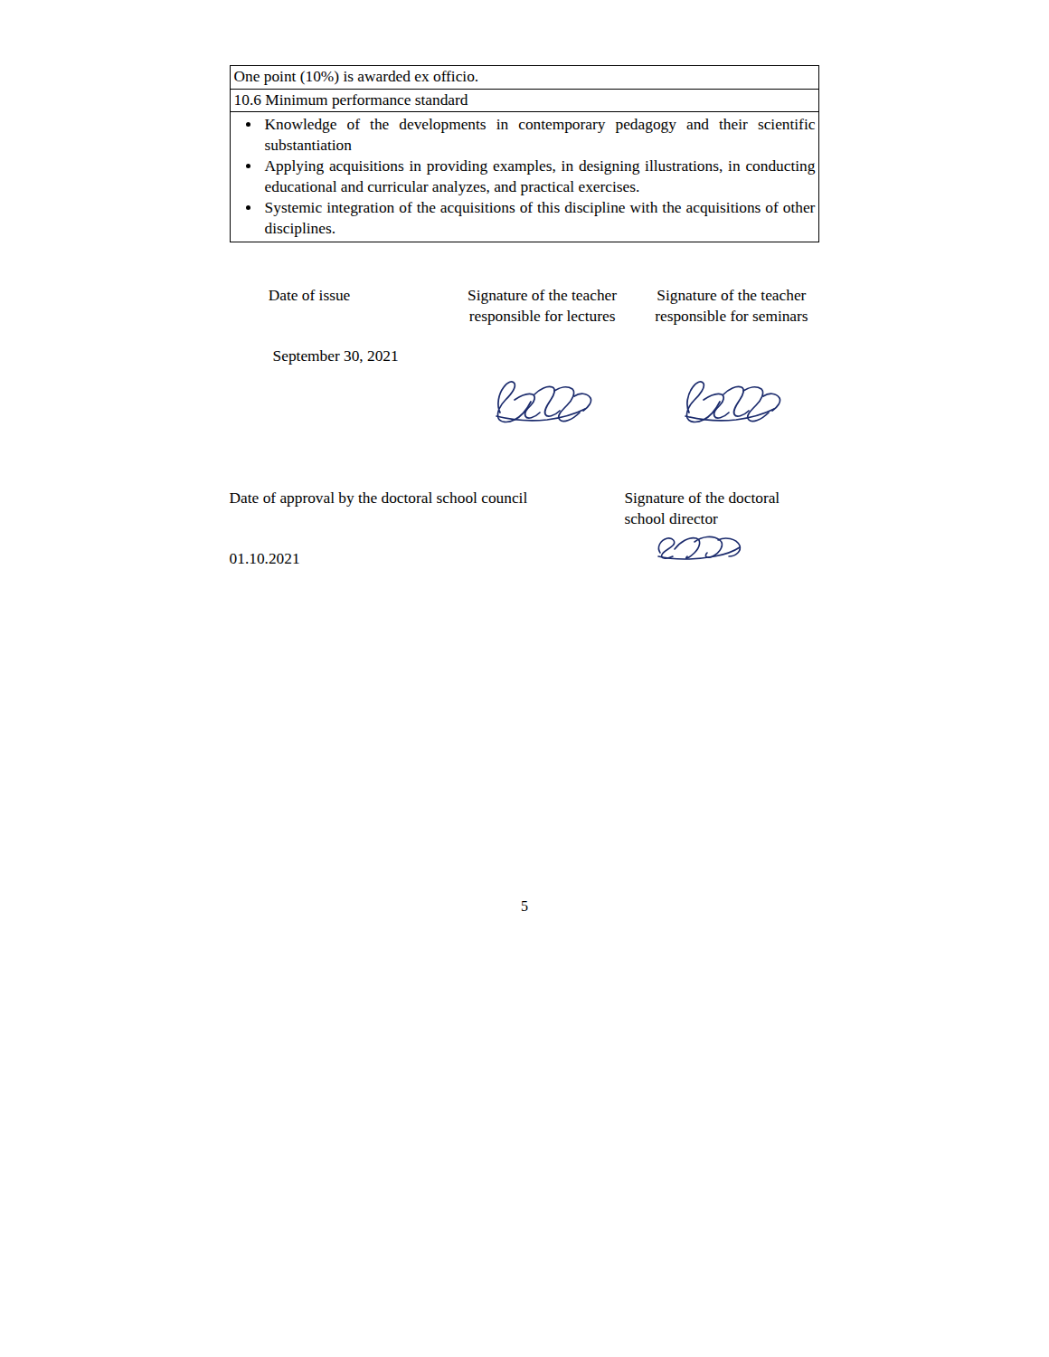| One point (10%) is awarded ex officio. |
| 10.6 Minimum performance standard |
| Knowledge of the developments in contemporary pedagogy and their scientific substantiation Applying acquisitions in providing examples, in designing illustrations, in conducting educational and curricular analyzes, and practical exercises. Systemic integration of the acquisitions of this discipline with the acquisitions of other disciplines. |
Date of issue
Signature of the teacher
responsible for lectures
Signature of the teacher
responsible for seminars
September 30, 2021
Date of approval by the doctoral school council
Signature of the doctoral school director
01.10.2021
5